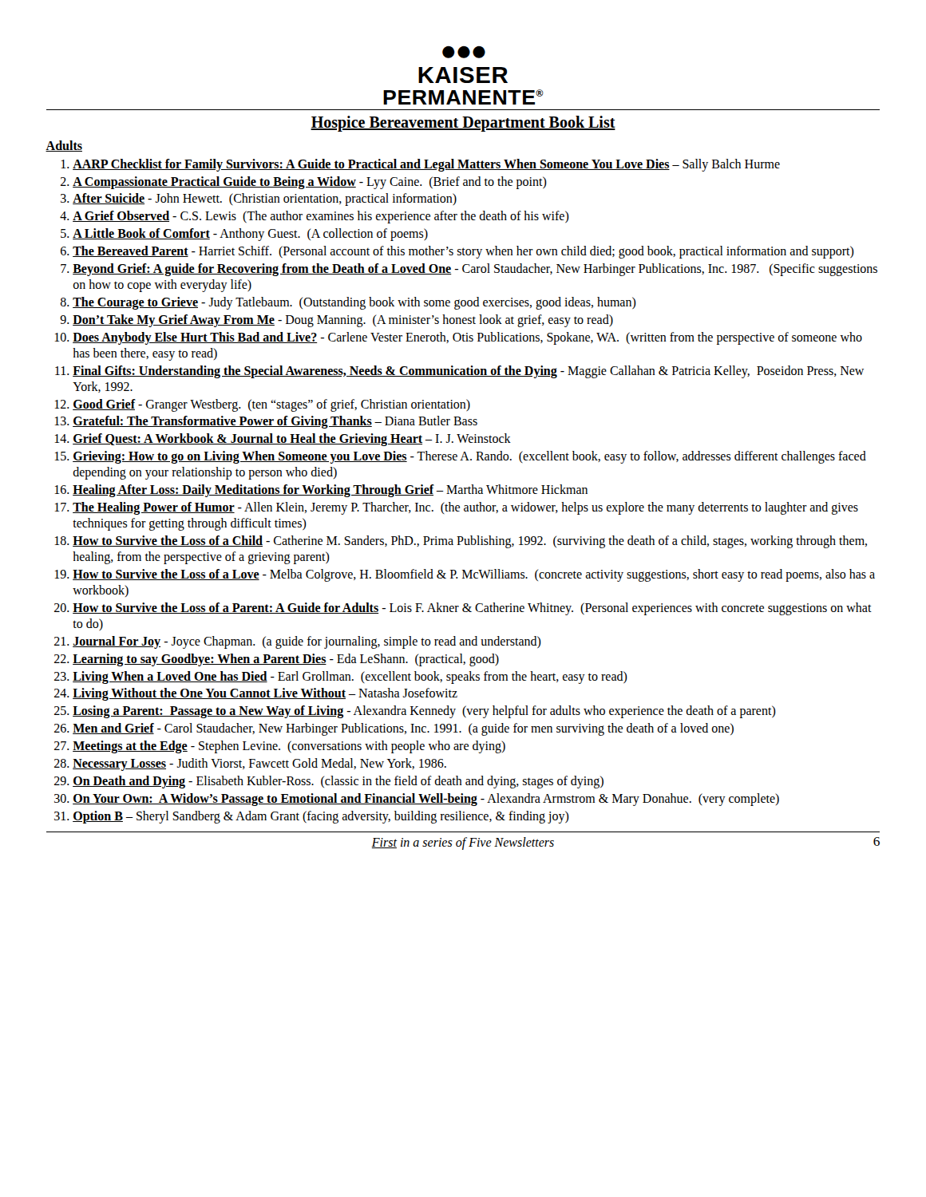●●● KAISER PERMANENTE®
Hospice Bereavement Department Book List
Adults
AARP Checklist for Family Survivors: A Guide to Practical and Legal Matters When Someone You Love Dies – Sally Balch Hurme
A Compassionate Practical Guide to Being a Widow - Lyy Caine. (Brief and to the point)
After Suicide - John Hewett. (Christian orientation, practical information)
A Grief Observed - C.S. Lewis (The author examines his experience after the death of his wife)
A Little Book of Comfort - Anthony Guest. (A collection of poems)
The Bereaved Parent - Harriet Schiff. (Personal account of this mother’s story when her own child died; good book, practical information and support)
Beyond Grief: A guide for Recovering from the Death of a Loved One - Carol Staudacher, New Harbinger Publications, Inc. 1987. (Specific suggestions on how to cope with everyday life)
The Courage to Grieve - Judy Tatlebaum. (Outstanding book with some good exercises, good ideas, human)
Don’t Take My Grief Away From Me - Doug Manning. (A minister’s honest look at grief, easy to read)
Does Anybody Else Hurt This Bad and Live? - Carlene Vester Eneroth, Otis Publications, Spokane, WA. (written from the perspective of someone who has been there, easy to read)
Final Gifts: Understanding the Special Awareness, Needs & Communication of the Dying - Maggie Callahan & Patricia Kelley, Poseidon Press, New York, 1992.
Good Grief - Granger Westberg. (ten “stages” of grief, Christian orientation)
Grateful: The Transformative Power of Giving Thanks – Diana Butler Bass
Grief Quest: A Workbook & Journal to Heal the Grieving Heart – I. J. Weinstock
Grieving: How to go on Living When Someone you Love Dies - Therese A. Rando. (excellent book, easy to follow, addresses different challenges faced depending on your relationship to person who died)
Healing After Loss: Daily Meditations for Working Through Grief – Martha Whitmore Hickman
The Healing Power of Humor - Allen Klein, Jeremy P. Tharcher, Inc. (the author, a widower, helps us explore the many deterrents to laughter and gives techniques for getting through difficult times)
How to Survive the Loss of a Child - Catherine M. Sanders, PhD., Prima Publishing, 1992. (surviving the death of a child, stages, working through them, healing, from the perspective of a grieving parent)
How to Survive the Loss of a Love - Melba Colgrove, H. Bloomfield & P. McWilliams. (concrete activity suggestions, short easy to read poems, also has a workbook)
How to Survive the Loss of a Parent: A Guide for Adults - Lois F. Akner & Catherine Whitney. (Personal experiences with concrete suggestions on what to do)
Journal For Joy - Joyce Chapman. (a guide for journaling, simple to read and understand)
Learning to say Goodbye: When a Parent Dies - Eda LeShann. (practical, good)
Living When a Loved One has Died - Earl Grollman. (excellent book, speaks from the heart, easy to read)
Living Without the One You Cannot Live Without – Natasha Josefowitz
Losing a Parent: Passage to a New Way of Living - Alexandra Kennedy (very helpful for adults who experience the death of a parent)
Men and Grief - Carol Staudacher, New Harbinger Publications, Inc. 1991. (a guide for men surviving the death of a loved one)
Meetings at the Edge - Stephen Levine. (conversations with people who are dying)
Necessary Losses - Judith Viorst, Fawcett Gold Medal, New York, 1986.
On Death and Dying - Elisabeth Kubler-Ross. (classic in the field of death and dying, stages of dying)
On Your Own: A Widow’s Passage to Emotional and Financial Well-being - Alexandra Armstrom & Mary Donahue. (very complete)
Option B – Sheryl Sandberg & Adam Grant (facing adversity, building resilience, & finding joy)
First in a series of Five Newsletters 6